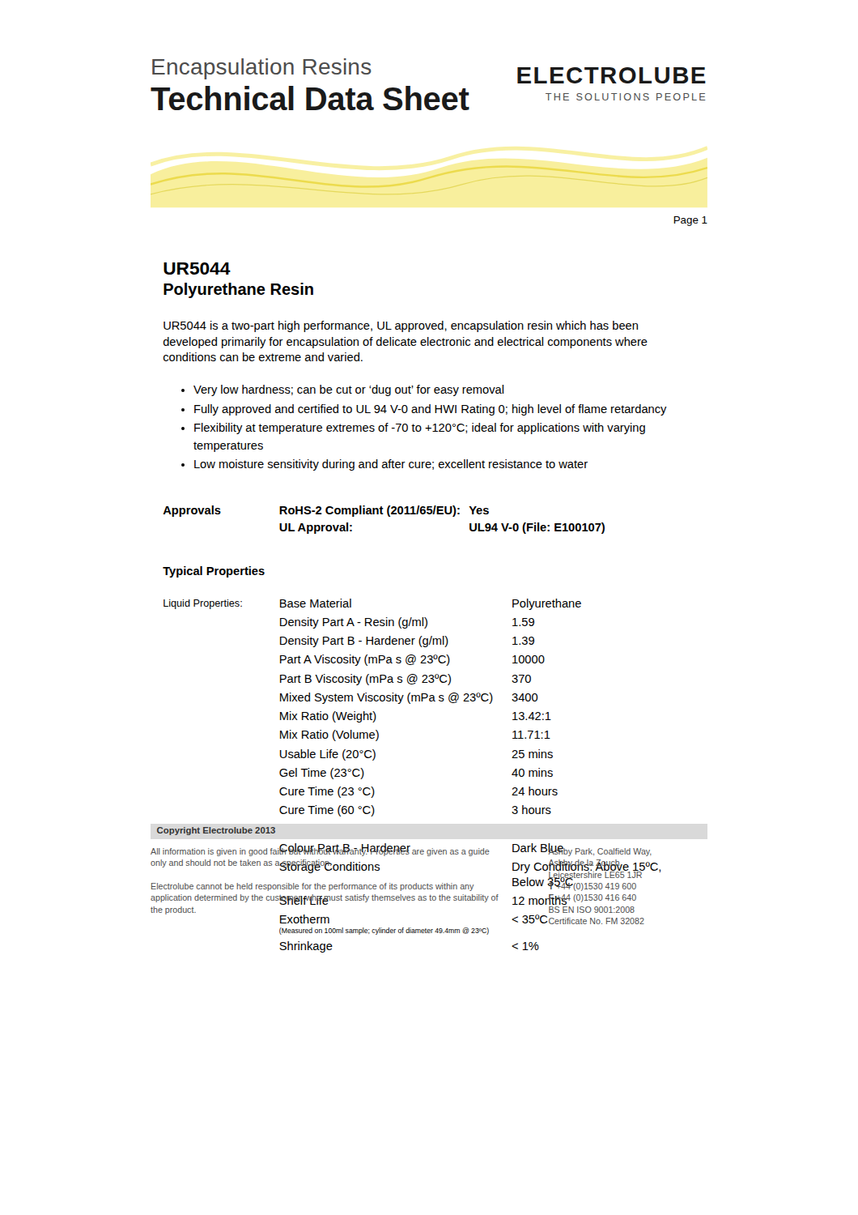Encapsulation Resins
Technical Data Sheet
ELECTROLUBE
THE SOLUTIONS PEOPLE
Page 1
UR5044
Polyurethane Resin
UR5044 is a two-part high performance, UL approved, encapsulation resin which has been developed primarily for encapsulation of delicate electronic and electrical components where conditions can be extreme and varied.
Very low hardness; can be cut or ‘dug out’ for easy removal
Fully approved and certified to UL 94 V-0 and HWI Rating 0; high level of flame retardancy
Flexibility at temperature extremes of -70 to +120°C; ideal for applications with varying temperatures
Low moisture sensitivity during and after cure; excellent resistance to water
Approvals
| RoHS-2 Compliant (2011/65/EU): | Yes |
| UL Approval: | UL94 V-0 (File: E100107) |
Typical Properties
Liquid Properties:
| Base Material | Polyurethane |
| Density Part A - Resin (g/ml) | 1.59 |
| Density Part B - Hardener (g/ml) | 1.39 |
| Part A Viscosity (mPa s @ 23ºC) | 10000 |
| Part B Viscosity (mPa s @ 23ºC) | 370 |
| Mixed System Viscosity (mPa s @ 23ºC) | 3400 |
| Mix Ratio (Weight) | 13.42:1 |
| Mix Ratio (Volume) | 11.71:1 |
| Usable Life (20°C) | 25 mins |
| Gel Time (23°C) | 40 mins |
| Cure Time (23 °C) | 24 hours |
| Cure Time (60 °C) | 3 hours |
| Colour Part A - Resin | Off White |
| Colour Part B - Hardener | Dark Blue |
| Storage Conditions | Dry Conditions: Above 15ºC, Below 35ºC |
| Shelf Life | 12 months |
| Exotherm (Measured on 100ml sample; cylinder of diameter 49.4mm @ 23ºC) | < 35ºC |
| Shrinkage | < 1% |
Copyright Electrolube 2013
All information is given in good faith but without warranty. Properties are given as a guide only and should not be taken as a specification.
Electrolube cannot be held responsible for the performance of its products within any application determined by the customer, who must satisfy themselves as to the suitability of the product.
Ashby Park, Coalfield Way,
Ashby de la Zouch,
Leicestershire LE65 1JR
T +44 (0)1530 419 600
F +44 (0)1530 416 640
BS EN ISO 9001:2008
Certificate No. FM 32082